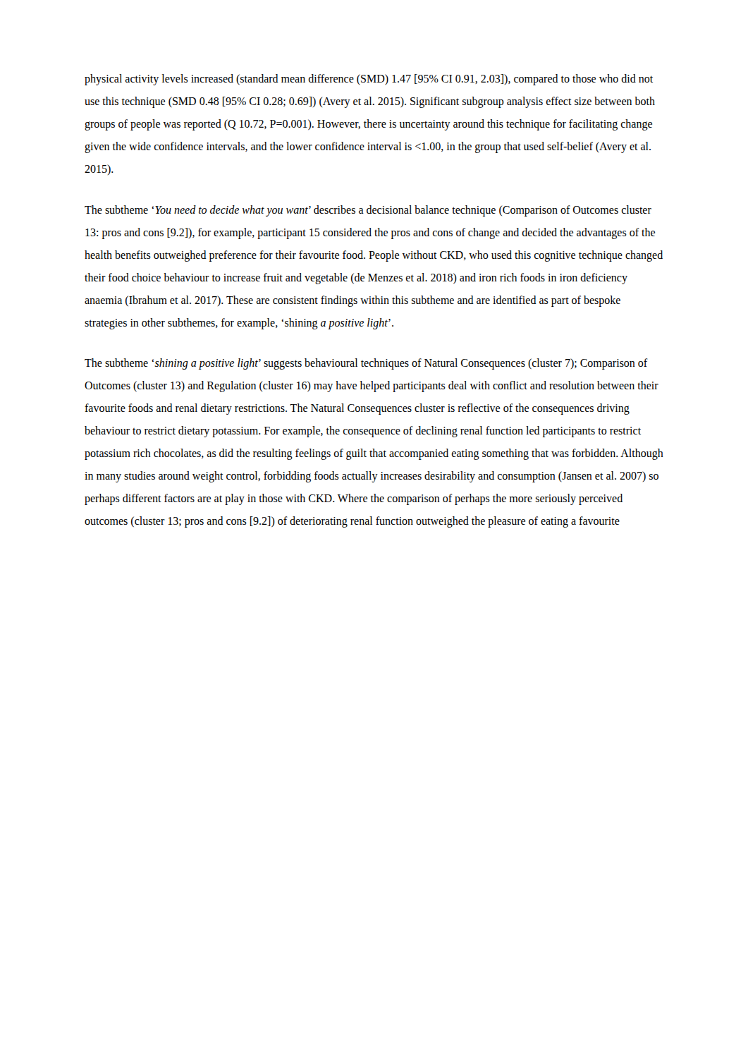physical activity levels increased (standard mean difference (SMD) 1.47 [95% CI 0.91, 2.03]), compared to those who did not use this technique (SMD 0.48 [95% CI 0.28; 0.69]) (Avery et al. 2015). Significant subgroup analysis effect size between both groups of people was reported (Q 10.72, P=0.001). However, there is uncertainty around this technique for facilitating change given the wide confidence intervals, and the lower confidence interval is <1.00, in the group that used self-belief (Avery et al. 2015).
The subtheme ‘You need to decide what you want’ describes a decisional balance technique (Comparison of Outcomes cluster 13: pros and cons [9.2]), for example, participant 15 considered the pros and cons of change and decided the advantages of the health benefits outweighed preference for their favourite food. People without CKD, who used this cognitive technique changed their food choice behaviour to increase fruit and vegetable (de Menzes et al. 2018) and iron rich foods in iron deficiency anaemia (Ibrahum et al. 2017). These are consistent findings within this subtheme and are identified as part of bespoke strategies in other subthemes, for example, ‘shining a positive light’.
The subtheme ‘shining a positive light’ suggests behavioural techniques of Natural Consequences (cluster 7); Comparison of Outcomes (cluster 13) and Regulation (cluster 16) may have helped participants deal with conflict and resolution between their favourite foods and renal dietary restrictions. The Natural Consequences cluster is reflective of the consequences driving behaviour to restrict dietary potassium. For example, the consequence of declining renal function led participants to restrict potassium rich chocolates, as did the resulting feelings of guilt that accompanied eating something that was forbidden. Although in many studies around weight control, forbidding foods actually increases desirability and consumption (Jansen et al. 2007) so perhaps different factors are at play in those with CKD. Where the comparison of perhaps the more seriously perceived outcomes (cluster 13; pros and cons [9.2]) of deteriorating renal function outweighed the pleasure of eating a favourite